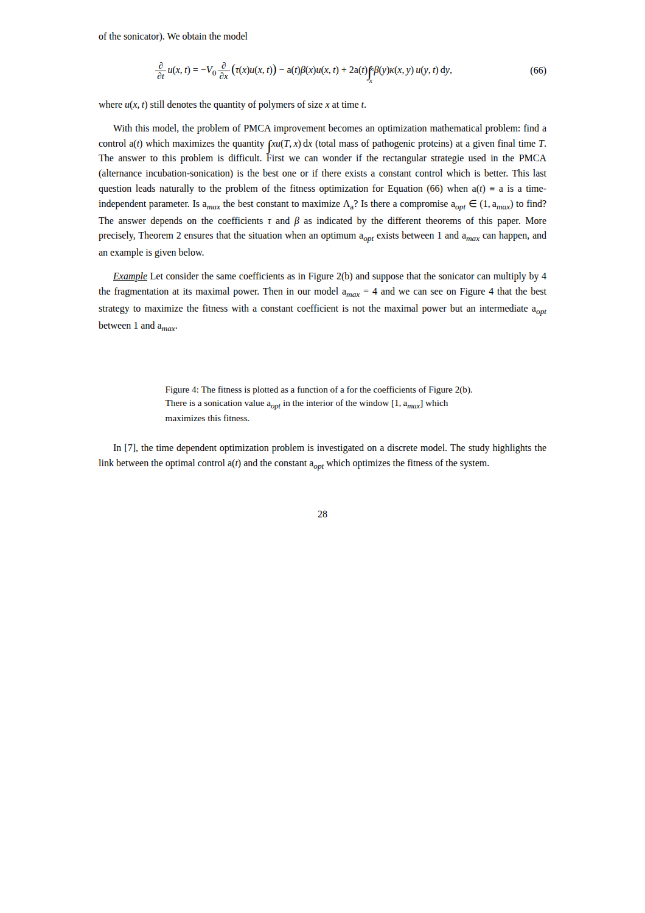of the sonicator). We obtain the model
∂∂t u(x, t) = −V0∂∂x(τ(x)u(x, t)) − a(t)β(x)u(x, t) + 2a(t)∫x∞β(y)κ(x, y) u(y, t) dy,
(66)
where u(x, t) still denotes the quantity of polymers of size x at time t.
With this model, the problem of PMCA improvement becomes an optimization mathematical problem: find a control a(t) which maximizes the quantity ∫xu(T, x) dx (total mass of pathogenic proteins) at a given final time T. The answer to this problem is difficult. First we can wonder if the rectangular strategie used in the PMCA (alternance incubation-sonication) is the best one or if there exists a constant control which is better. This last question leads naturally to the problem of the fitness optimization for Equation (66) when a(t) ≡ a is a time-independent parameter. Is amax the best constant to maximize Λa? Is there a compromise aopt ∈ (1, amax) to find? The answer depends on the coefficients τ and β as indicated by the different theorems of this paper. More precisely, Theorem 2 ensures that the situation when an optimum aopt exists between 1 and amax can happen, and an example is given below.
Example Let consider the same coefficients as in Figure 2(b) and suppose that the sonicator can multiply by 4 the fragmentation at its maximal power. Then in our model amax = 4 and we can see on Figure 4 that the best strategy to maximize the fitness with a constant coefficient is not the maximal power but an intermediate aopt between 1 and amax.
Λ a a 0.36 0.35 0.34 0.33 0.32 0.31 0.3 1.5 2 2.5 3 3.5 1 aopt amax
Figure 4: The fitness is plotted as a function of a for the coefficients of Figure 2(b). There is a sonication value aopt in the interior of the window [1, amax] which maximizes this fitness.
In [7], the time dependent optimization problem is investigated on a discrete model. The study highlights the link between the optimal control a(t) and the constant aopt which optimizes the fitness of the system.
28